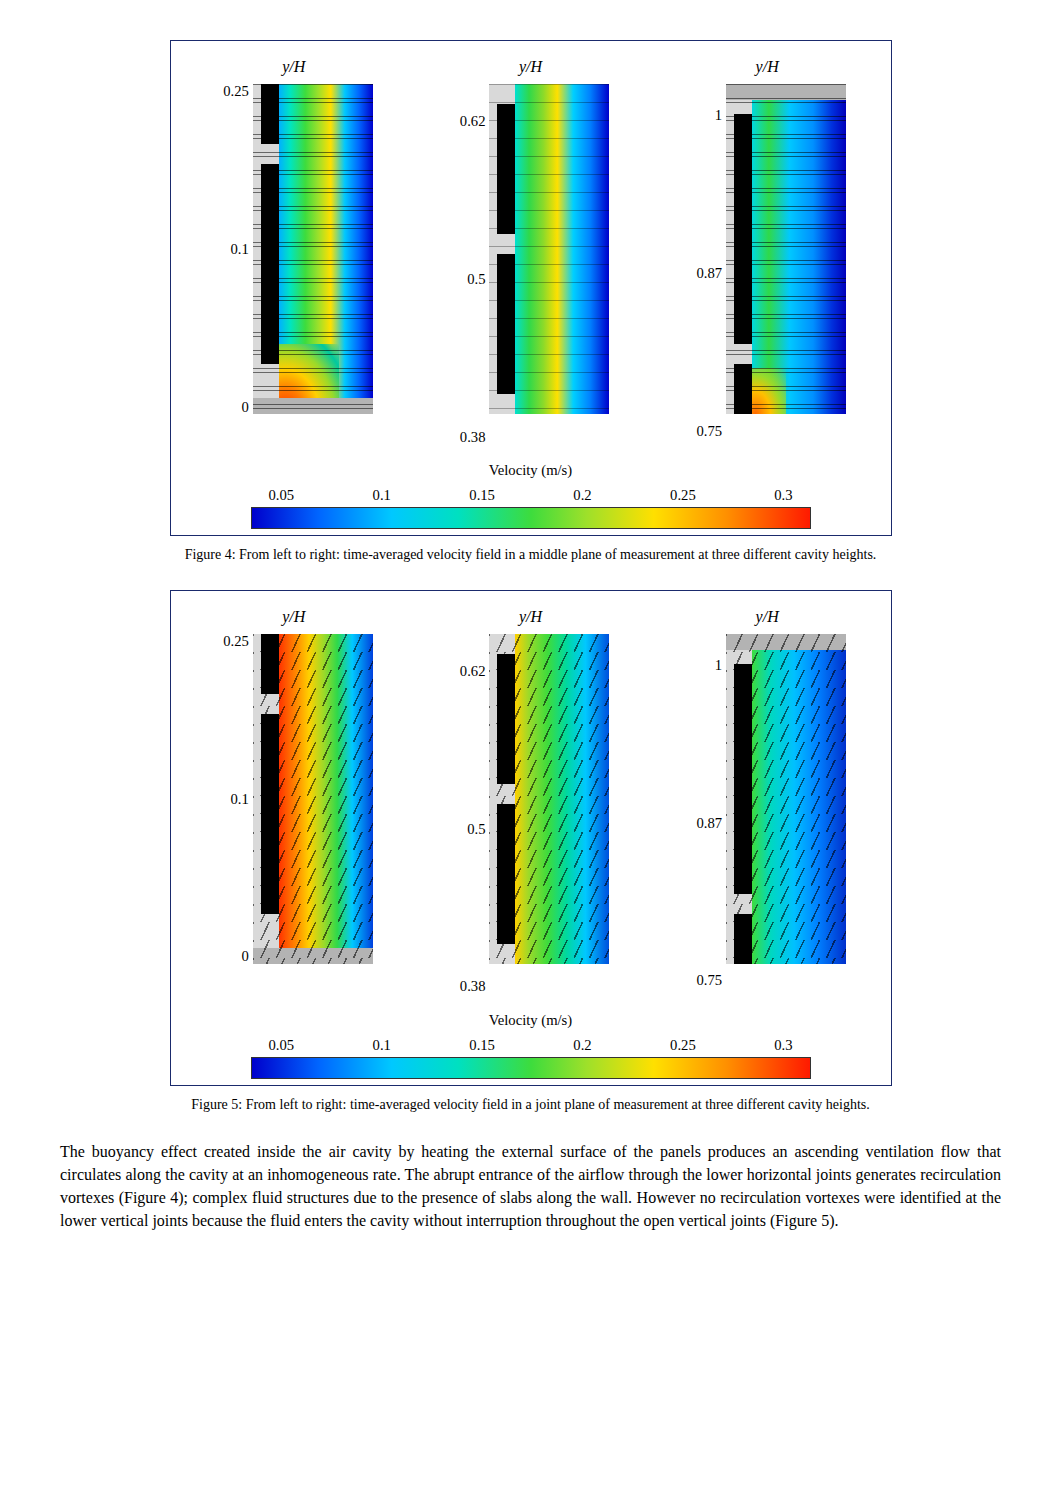y/H
0.25 0.1 0
y/H
0.62 0.5 0.38
y/H
1 0.87 0.75
Velocity (m/s)
0.050.10.150.20.250.3
Figure 4: From left to right: time-averaged velocity field in a middle plane of measurement at three different cavity heights.
y/H
0.25 0.1 0
y/H
0.62 0.5 0.38
y/H
1 0.87 0.75
Velocity (m/s)
0.050.10.150.20.250.3
Figure 5: From left to right: time-averaged velocity field in a joint plane of measurement at three different cavity heights.
The buoyancy effect created inside the air cavity by heating the external surface of the panels produces an ascending ventilation flow that circulates along the cavity at an inhomogeneous rate. The abrupt entrance of the airflow through the lower horizontal joints generates recirculation vortexes (Figure 4); complex fluid structures due to the presence of slabs along the wall. However no recirculation vortexes were identified at the lower vertical joints because the fluid enters the cavity without interruption throughout the open vertical joints (Figure 5).